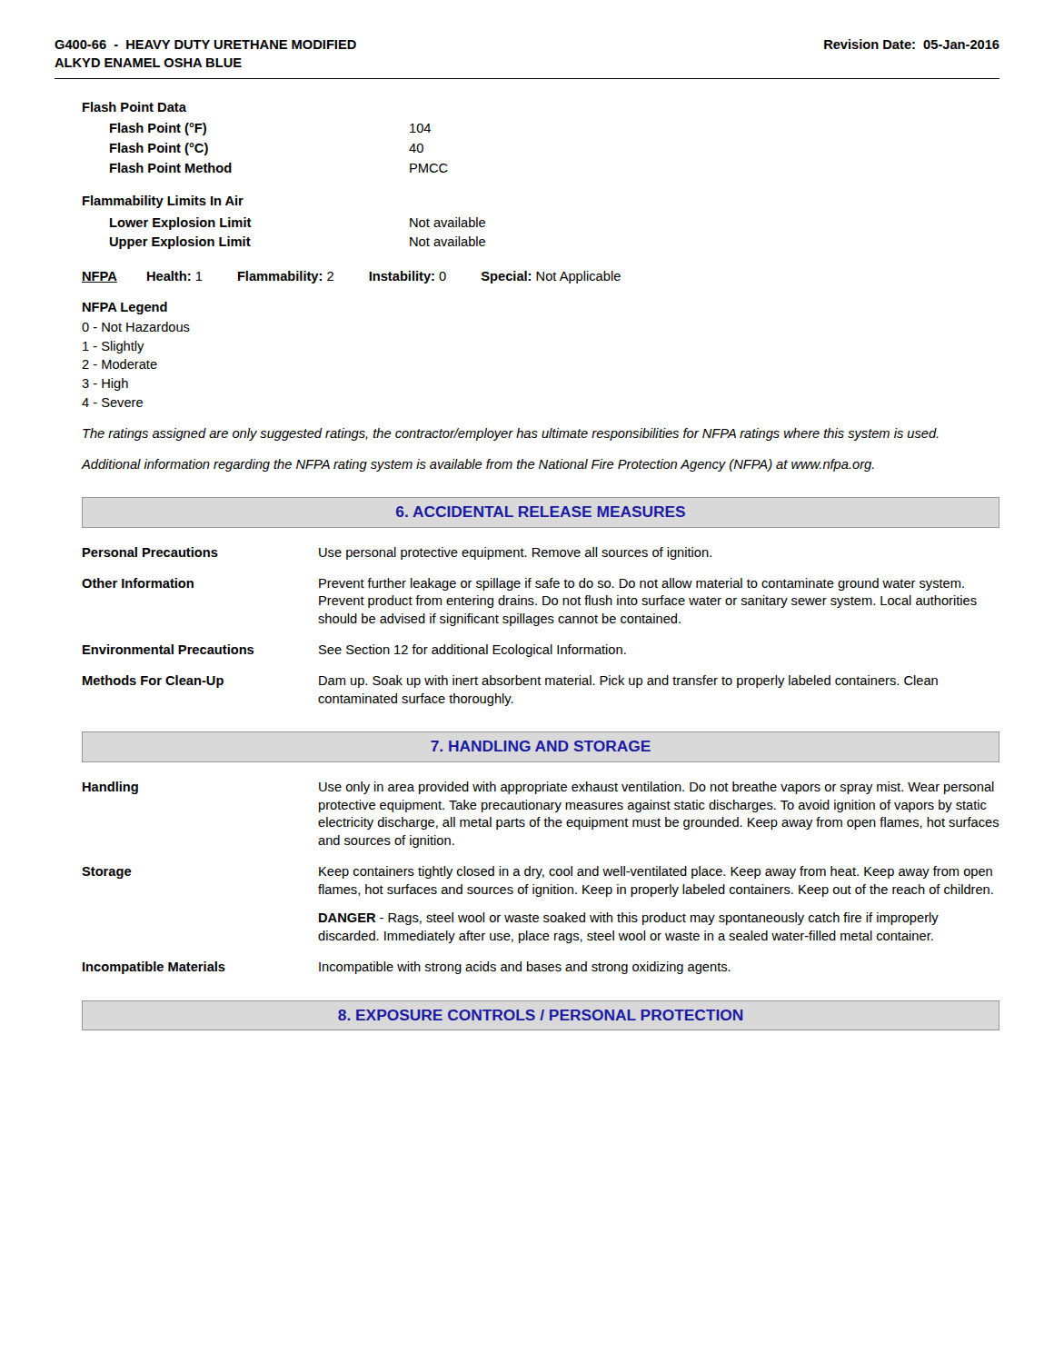G400-66 - HEAVY DUTY URETHANE MODIFIED
ALKYD ENAMEL OSHA BLUE
Revision Date: 05-Jan-2016
Flash Point Data
Flash Point (°F)
104
Flash Point (°C)
40
Flash Point Method
PMCC
Flammability Limits In Air
Lower Explosion Limit
Not available
Upper Explosion Limit
Not available
NFPA Health: 1 Flammability: 2 Instability: 0 Special: Not Applicable
NFPA Legend
0 - Not Hazardous
1 - Slightly
2 - Moderate
3 - High
4 - Severe
The ratings assigned are only suggested ratings, the contractor/employer has ultimate responsibilities for NFPA ratings where this system is used.
Additional information regarding the NFPA rating system is available from the National Fire Protection Agency (NFPA) at www.nfpa.org.
6. ACCIDENTAL RELEASE MEASURES
Personal Precautions
Use personal protective equipment. Remove all sources of ignition.
Other Information
Prevent further leakage or spillage if safe to do so. Do not allow material to contaminate ground water system. Prevent product from entering drains. Do not flush into surface water or sanitary sewer system. Local authorities should be advised if significant spillages cannot be contained.
Environmental Precautions
See Section 12 for additional Ecological Information.
Methods For Clean-Up
Dam up. Soak up with inert absorbent material. Pick up and transfer to properly labeled containers. Clean contaminated surface thoroughly.
7. HANDLING AND STORAGE
Handling
Use only in area provided with appropriate exhaust ventilation. Do not breathe vapors or spray mist. Wear personal protective equipment. Take precautionary measures against static discharges. To avoid ignition of vapors by static electricity discharge, all metal parts of the equipment must be grounded. Keep away from open flames, hot surfaces and sources of ignition.
Storage
Keep containers tightly closed in a dry, cool and well-ventilated place. Keep away from heat. Keep away from open flames, hot surfaces and sources of ignition. Keep in properly labeled containers. Keep out of the reach of children.
DANGER - Rags, steel wool or waste soaked with this product may spontaneously catch fire if improperly discarded. Immediately after use, place rags, steel wool or waste in a sealed water-filled metal container.
Incompatible Materials
Incompatible with strong acids and bases and strong oxidizing agents.
8. EXPOSURE CONTROLS / PERSONAL PROTECTION